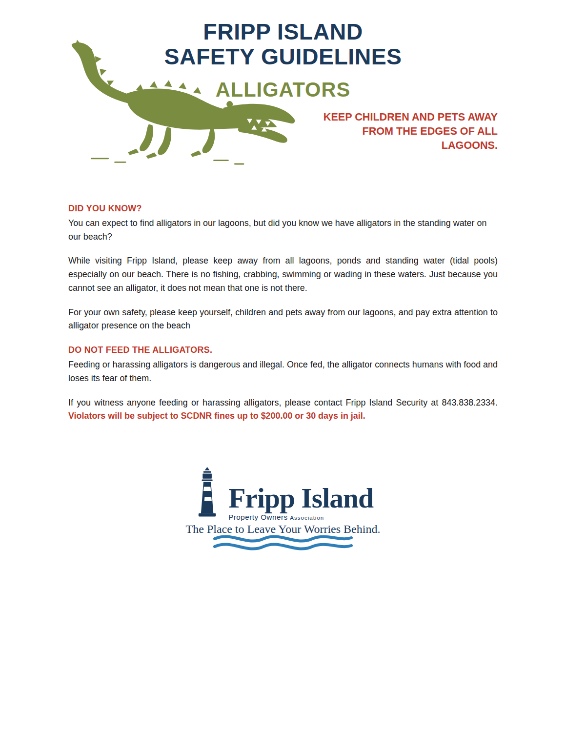Fripp Island
Safety Guidelines
Alligators
Keep children and pets away from the edges of all lagoons.
Did you know?
You can expect to find alligators in our lagoons, but did you know we have alligators in the standing water on our beach?
While visiting Fripp Island, please keep away from all lagoons, ponds and standing water (tidal pools) especially on our beach. There is no fishing, crabbing, swimming or wading in these waters. Just because you cannot see an alligator, it does not mean that one is not there.
For your own safety, please keep yourself, children and pets away from our lagoons, and pay extra attention to alligator presence on the beach
Do not feed the alligators.
Feeding or harassing alligators is dangerous and illegal. Once fed, the alligator connects humans with food and loses its fear of them.
If you witness anyone feeding or harassing alligators, please contact Fripp Island Security at 843.838.2334. Violators will be subject to SCDNR fines up to $200.00 or 30 days in jail.
Fripp Island Property Owners Association
The Place to Leave Your Worries Behind.